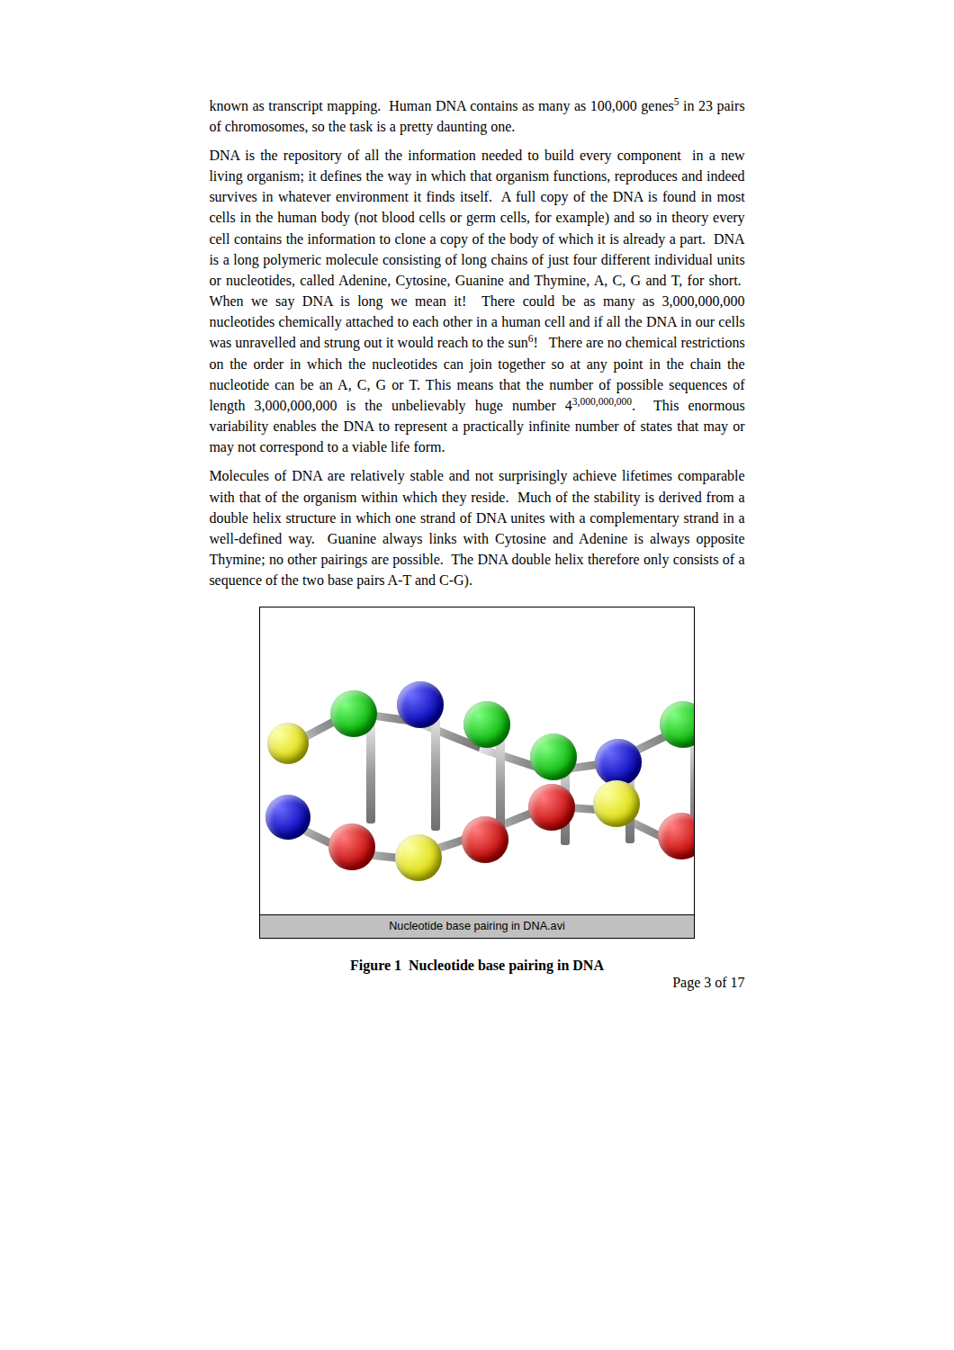known as transcript mapping. Human DNA contains as many as 100,000 genes5 in 23 pairs of chromosomes, so the task is a pretty daunting one.
DNA is the repository of all the information needed to build every component in a new living organism; it defines the way in which that organism functions, reproduces and indeed survives in whatever environment it finds itself. A full copy of the DNA is found in most cells in the human body (not blood cells or germ cells, for example) and so in theory every cell contains the information to clone a copy of the body of which it is already a part. DNA is a long polymeric molecule consisting of long chains of just four different individual units or nucleotides, called Adenine, Cytosine, Guanine and Thymine, A, C, G and T, for short. When we say DNA is long we mean it! There could be as many as 3,000,000,000 nucleotides chemically attached to each other in a human cell and if all the DNA in our cells was unravelled and strung out it would reach to the sun6! There are no chemical restrictions on the order in which the nucleotides can join together so at any point in the chain the nucleotide can be an A, C, G or T. This means that the number of possible sequences of length 3,000,000,000 is the unbelievably huge number 43,000,000,000. This enormous variability enables the DNA to represent a practically infinite number of states that may or may not correspond to a viable life form.
Molecules of DNA are relatively stable and not surprisingly achieve lifetimes comparable with that of the organism within which they reside. Much of the stability is derived from a double helix structure in which one strand of DNA unites with a complementary strand in a well-defined way. Guanine always links with Cytosine and Adenine is always opposite Thymine; no other pairings are possible. The DNA double helix therefore only consists of a sequence of the two base pairs A-T and C-G).
Nucleotide base pairing in DNA.avi
Figure 1 Nucleotide base pairing in DNA
Page 3 of 17